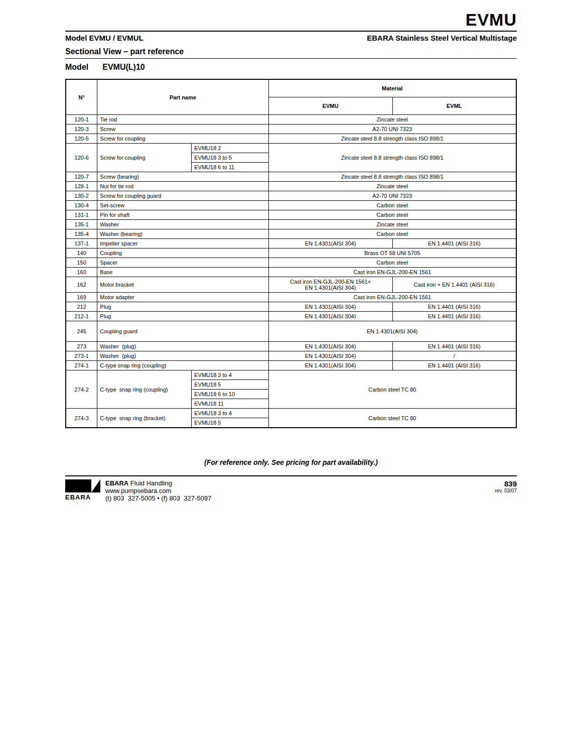EVMU
Model EVMU / EVMUL
EBARA Stainless Steel Vertical Multistage
Sectional View – part reference
Model EVMU(L)10
| N° | Part name | Material |
| --- | --- | --- |
| EVMU | EVML |
| 120-1 | Tie rod | Zincate steel |
| 120-3 | Screw | A2-70 UNI 7323 |
| 120-5 | Screw for coupling | Zincate steel 8.8 strength class ISO 898/1 |
| 120-6 | Screw for coupling EVMU18 2 EVMU18 3 to 5 EVMU18 6 to 11 | Zincate steel 8.8 strength class ISO 898/1 |
| 120-7 | Screw (bearing) | Zincate steel 8.8 strength class ISO 898/1 |
| 128-1 | Nut for tie rod | Zincate steel |
| 130-2 | Screw for coupling guard | A2-70 UNI 7323 |
| 130-4 | Set-screw | Carbon steel |
| 131-1 | Pin for shaft | Carbon steel |
| 135-1 | Washer | Zincate steel |
| 135-4 | Washer (bearing) | Carbon steel |
| 137-1 | Impeller spacer | EN 1.4301(AISI 304) | EN 1.4401 (AISI 316) |
| 140 | Coupling | Brass OT 58 UNI 5705 |
| 150 | Spacer | Carbon steel |
| 160 | Base | Cast iron EN-GJL-200-EN 1561 |
| 162 | Motor bracket | Cast iron EN-GJL-200-EN 1561+ EN 1.4301(AISI 304) | Cast iron + EN 1.4401 (AISI 316) |
| 169 | Motor adapter | Cast iron EN-GJL-200-EN 1561 |
| 212 | Plug | EN 1.4301(AISI 304) | EN 1.4401 (AISI 316) |
| 212-1 | Plug | EN 1.4301(AISI 304) | EN 1.4401 (AISI 316) |
| 245 | Coupling guard | EN 1.4301(AISI 304) |
| 273 | Washer (plug) | EN 1.4301(AISI 304) | EN 1.4401 (AISI 316) |
| 273-1 | Washer (plug) | EN 1.4301(AISI 304) | / |
| 274-1 | C-type snap ring (coupling) | EN 1.4301(AISI 304) | EN 1.4401 (AISI 316) |
| 274-2 | C-type snap ring (coupling) EVMU18 3 to 4 EVMU18 5 EVMU18 6 to 10 EVMU18 11 | Carbon steel TC 80 |
| 274-3 | C-type snap ring (bracket) EVMU18 3 to 4 EVMU18 5 | Carbon steel TC 80 |
(For reference only. See pricing for part availability.)
EBARA
EBARA Fluid Handling
www.pumpsebara.com
(t) 803 327-5005 • (f) 803 327-5097
839
rev. 03/07